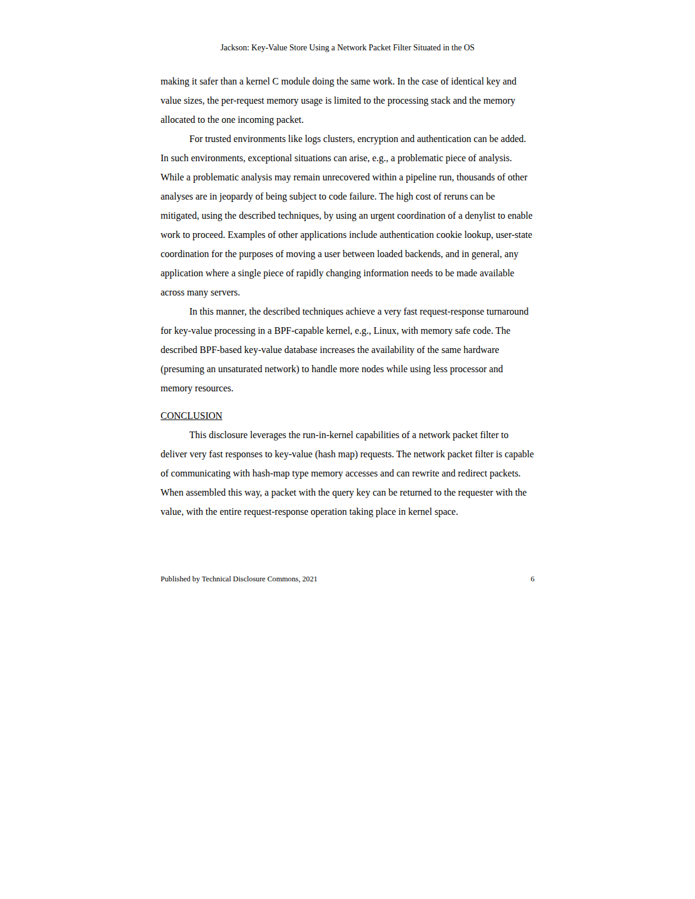Jackson: Key-Value Store Using a Network Packet Filter Situated in the OS
making it safer than a kernel C module doing the same work. In the case of identical key and value sizes, the per-request memory usage is limited to the processing stack and the memory allocated to the one incoming packet.
For trusted environments like logs clusters, encryption and authentication can be added. In such environments, exceptional situations can arise, e.g., a problematic piece of analysis. While a problematic analysis may remain unrecovered within a pipeline run, thousands of other analyses are in jeopardy of being subject to code failure. The high cost of reruns can be mitigated, using the described techniques, by using an urgent coordination of a denylist to enable work to proceed. Examples of other applications include authentication cookie lookup, user-state coordination for the purposes of moving a user between loaded backends, and in general, any application where a single piece of rapidly changing information needs to be made available across many servers.
In this manner, the described techniques achieve a very fast request-response turnaround for key-value processing in a BPF-capable kernel, e.g., Linux, with memory safe code. The described BPF-based key-value database increases the availability of the same hardware (presuming an unsaturated network) to handle more nodes while using less processor and memory resources.
CONCLUSION
This disclosure leverages the run-in-kernel capabilities of a network packet filter to deliver very fast responses to key-value (hash map) requests. The network packet filter is capable of communicating with hash-map type memory accesses and can rewrite and redirect packets. When assembled this way, a packet with the query key can be returned to the requester with the value, with the entire request-response operation taking place in kernel space.
Published by Technical Disclosure Commons, 2021
6